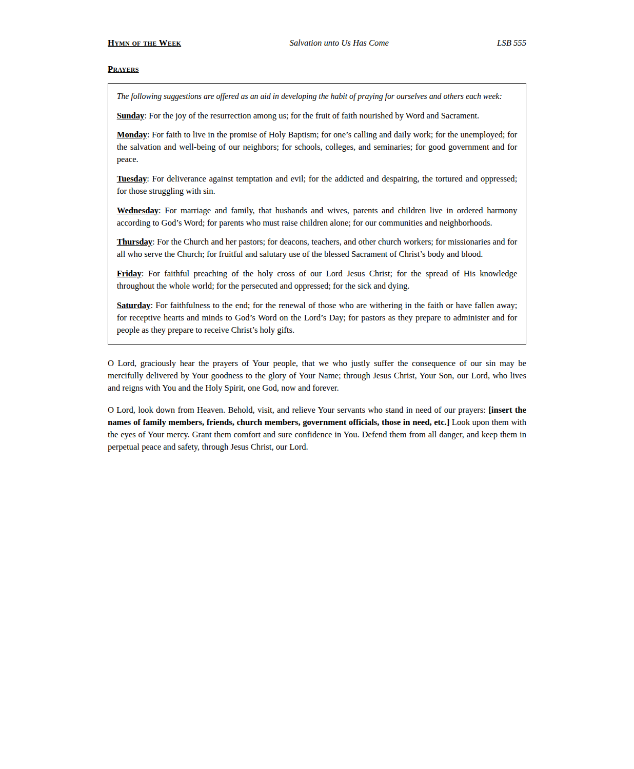Hymn of the Week Salvation unto Us Has Come LSB 555
Prayers
The following suggestions are offered as an aid in developing the habit of praying for ourselves and others each week:
Sunday: For the joy of the resurrection among us; for the fruit of faith nourished by Word and Sacrament.
Monday: For faith to live in the promise of Holy Baptism; for one’s calling and daily work; for the unemployed; for the salvation and well-being of our neighbors; for schools, colleges, and seminaries; for good government and for peace.
Tuesday: For deliverance against temptation and evil; for the addicted and despairing, the tortured and oppressed; for those struggling with sin.
Wednesday: For marriage and family, that husbands and wives, parents and children live in ordered harmony according to God’s Word; for parents who must raise children alone; for our communities and neighborhoods.
Thursday: For the Church and her pastors; for deacons, teachers, and other church workers; for missionaries and for all who serve the Church; for fruitful and salutary use of the blessed Sacrament of Christ’s body and blood.
Friday: For faithful preaching of the holy cross of our Lord Jesus Christ; for the spread of His knowledge throughout the whole world; for the persecuted and oppressed; for the sick and dying.
Saturday: For faithfulness to the end; for the renewal of those who are withering in the faith or have fallen away; for receptive hearts and minds to God’s Word on the Lord’s Day; for pastors as they prepare to administer and for people as they prepare to receive Christ’s holy gifts.
O Lord, graciously hear the prayers of Your people, that we who justly suffer the consequence of our sin may be mercifully delivered by Your goodness to the glory of Your Name; through Jesus Christ, Your Son, our Lord, who lives and reigns with You and the Holy Spirit, one God, now and forever.
O Lord, look down from Heaven. Behold, visit, and relieve Your servants who stand in need of our prayers: [insert the names of family members, friends, church members, government officials, those in need, etc.] Look upon them with the eyes of Your mercy. Grant them comfort and sure confidence in You. Defend them from all danger, and keep them in perpetual peace and safety, through Jesus Christ, our Lord.